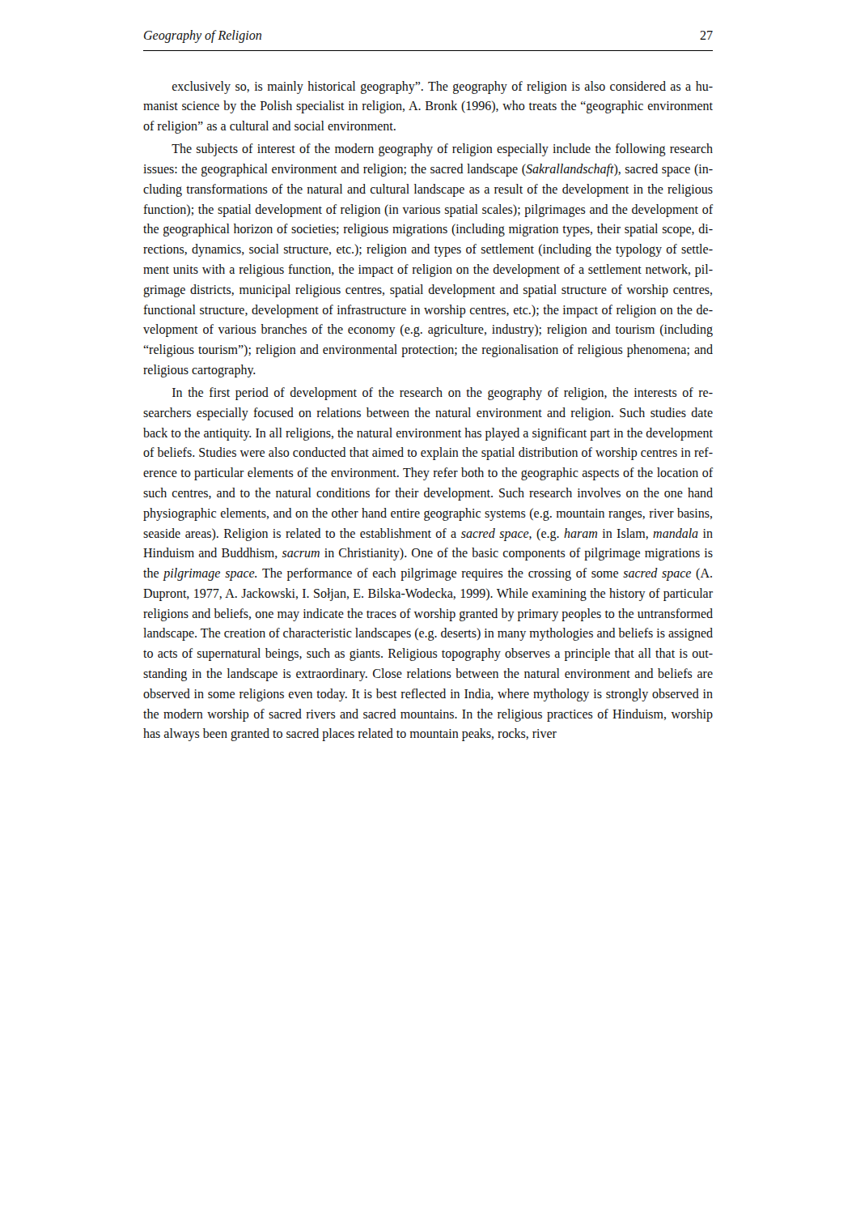Geography of Religion 27
exclusively so, is mainly historical geography”. The geography of religion is also considered as a humanist science by the Polish specialist in religion, A. Bronk (1996), who treats the “geographic environment of religion” as a cultural and social environment.
The subjects of interest of the modern geography of religion especially include the following research issues: the geographical environment and religion; the sacred landscape (Sakrallandschaft), sacred space (including transformations of the natural and cultural landscape as a result of the development in the religious function); the spatial development of religion (in various spatial scales); pilgrimages and the development of the geographical horizon of societies; religious migrations (including migration types, their spatial scope, directions, dynamics, social structure, etc.); religion and types of settlement (including the typology of settlement units with a religious function, the impact of religion on the development of a settlement network, pilgrimage districts, municipal religious centres, spatial development and spatial structure of worship centres, functional structure, development of infrastructure in worship centres, etc.); the impact of religion on the development of various branches of the economy (e.g. agriculture, industry); religion and tourism (including “religious tourism”); religion and environmental protection; the regionalisation of religious phenomena; and religious cartography.
In the first period of development of the research on the geography of religion, the interests of researchers especially focused on relations between the natural environment and religion. Such studies date back to the antiquity. In all religions, the natural environment has played a significant part in the development of beliefs. Studies were also conducted that aimed to explain the spatial distribution of worship centres in reference to particular elements of the environment. They refer both to the geographic aspects of the location of such centres, and to the natural conditions for their development. Such research involves on the one hand physiographic elements, and on the other hand entire geographic systems (e.g. mountain ranges, river basins, seaside areas). Religion is related to the establishment of a sacred space, (e.g. haram in Islam, mandala in Hinduism and Buddhism, sacrum in Christianity). One of the basic components of pilgrimage migrations is the pilgrimage space. The performance of each pilgrimage requires the crossing of some sacred space (A. Dupront, 1977, A. Jackowski, I. Sołjan, E. Bilska-Wodecka, 1999). While examining the history of particular religions and beliefs, one may indicate the traces of worship granted by primary peoples to the untransformed landscape. The creation of characteristic landscapes (e.g. deserts) in many mythologies and beliefs is assigned to acts of supernatural beings, such as giants. Religious topography observes a principle that all that is outstanding in the landscape is extraordinary. Close relations between the natural environment and beliefs are observed in some religions even today. It is best reflected in India, where mythology is strongly observed in the modern worship of sacred rivers and sacred mountains. In the religious practices of Hinduism, worship has always been granted to sacred places related to mountain peaks, rocks, river